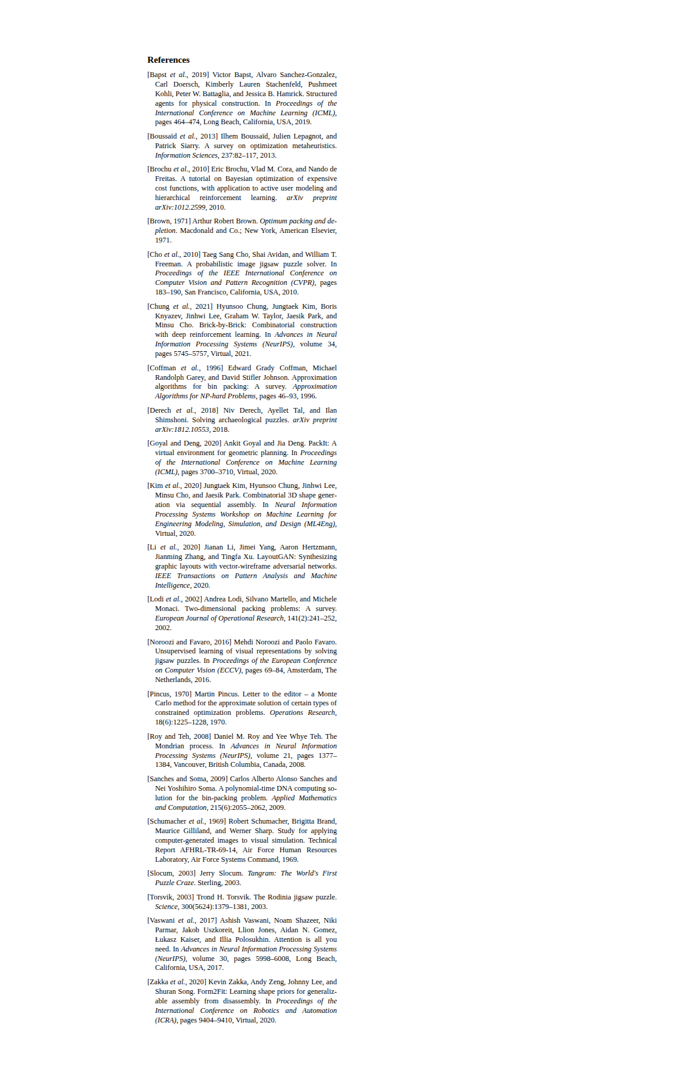References
[Bapst et al., 2019] Victor Bapst, Alvaro Sanchez-Gonzalez, Carl Doersch, Kimberly Lauren Stachenfeld, Pushmeet Kohli, Peter W. Battaglia, and Jessica B. Hamrick. Structured agents for physical construction. In Proceedings of the International Conference on Machine Learning (ICML), pages 464–474, Long Beach, California, USA, 2019.
[Boussaïd et al., 2013] Ilhem Boussaïd, Julien Lepagnot, and Patrick Siarry. A survey on optimization metaheuristics. Information Sciences, 237:82–117, 2013.
[Brochu et al., 2010] Eric Brochu, Vlad M. Cora, and Nando de Freitas. A tutorial on Bayesian optimization of expensive cost functions, with application to active user modeling and hierarchical reinforcement learning. arXiv preprint arXiv:1012.2599, 2010.
[Brown, 1971] Arthur Robert Brown. Optimum packing and depletion. Macdonald and Co.; New York, American Elsevier, 1971.
[Cho et al., 2010] Taeg Sang Cho, Shai Avidan, and William T. Freeman. A probabilistic image jigsaw puzzle solver. In Proceedings of the IEEE International Conference on Computer Vision and Pattern Recognition (CVPR), pages 183–190, San Francisco, California, USA, 2010.
[Chung et al., 2021] Hyunsoo Chung, Jungtaek Kim, Boris Knyazev, Jinhwi Lee, Graham W. Taylor, Jaesik Park, and Minsu Cho. Brick-by-Brick: Combinatorial construction with deep reinforcement learning. In Advances in Neural Information Processing Systems (NeurIPS), volume 34, pages 5745–5757, Virtual, 2021.
[Coffman et al., 1996] Edward Grady Coffman, Michael Randolph Garey, and David Stifler Johnson. Approximation algorithms for bin packing: A survey. Approximation Algorithms for NP-hard Problems, pages 46–93, 1996.
[Derech et al., 2018] Niv Derech, Ayellet Tal, and Ilan Shimshoni. Solving archaeological puzzles. arXiv preprint arXiv:1812.10553, 2018.
[Goyal and Deng, 2020] Ankit Goyal and Jia Deng. PackIt: A virtual environment for geometric planning. In Proceedings of the International Conference on Machine Learning (ICML), pages 3700–3710, Virtual, 2020.
[Kim et al., 2020] Jungtaek Kim, Hyunsoo Chung, Jinhwi Lee, Minsu Cho, and Jaesik Park. Combinatorial 3D shape generation via sequential assembly. In Neural Information Processing Systems Workshop on Machine Learning for Engineering Modeling, Simulation, and Design (ML4Eng), Virtual, 2020.
[Li et al., 2020] Jianan Li, Jimei Yang, Aaron Hertzmann, Jianming Zhang, and Tingfa Xu. LayoutGAN: Synthesizing graphic layouts with vector-wireframe adversarial networks. IEEE Transactions on Pattern Analysis and Machine Intelligence, 2020.
[Lodi et al., 2002] Andrea Lodi, Silvano Martello, and Michele Monaci. Two-dimensional packing problems: A survey. European Journal of Operational Research, 141(2):241–252, 2002.
[Noroozi and Favaro, 2016] Mehdi Noroozi and Paolo Favaro. Unsupervised learning of visual representations by solving jigsaw puzzles. In Proceedings of the European Conference on Computer Vision (ECCV), pages 69–84, Amsterdam, The Netherlands, 2016.
[Pincus, 1970] Martin Pincus. Letter to the editor – a Monte Carlo method for the approximate solution of certain types of constrained optimization problems. Operations Research, 18(6):1225–1228, 1970.
[Roy and Teh, 2008] Daniel M. Roy and Yee Whye Teh. The Mondrian process. In Advances in Neural Information Processing Systems (NeurIPS), volume 21, pages 1377–1384, Vancouver, British Columbia, Canada, 2008.
[Sanches and Soma, 2009] Carlos Alberto Alonso Sanches and Nei Yoshihiro Soma. A polynomial-time DNA computing solution for the bin-packing problem. Applied Mathematics and Computation, 215(6):2055–2062, 2009.
[Schumacher et al., 1969] Robert Schumacher, Brigitta Brand, Maurice Gilliland, and Werner Sharp. Study for applying computer-generated images to visual simulation. Technical Report AFHRL-TR-69-14, Air Force Human Resources Laboratory, Air Force Systems Command, 1969.
[Slocum, 2003] Jerry Slocum. Tangram: The World's First Puzzle Craze. Sterling, 2003.
[Torsvik, 2003] Trond H. Torsvik. The Rodinia jigsaw puzzle. Science, 300(5624):1379–1381, 2003.
[Vaswani et al., 2017] Ashish Vaswani, Noam Shazeer, Niki Parmar, Jakob Uszkoreit, Llion Jones, Aidan N. Gomez, Łukasz Kaiser, and Illia Polosukhin. Attention is all you need. In Advances in Neural Information Processing Systems (NeurIPS), volume 30, pages 5998–6008, Long Beach, California, USA, 2017.
[Zakka et al., 2020] Kevin Zakka, Andy Zeng, Johnny Lee, and Shuran Song. Form2Fit: Learning shape priors for generalizable assembly from disassembly. In Proceedings of the International Conference on Robotics and Automation (ICRA), pages 9404–9410, Virtual, 2020.